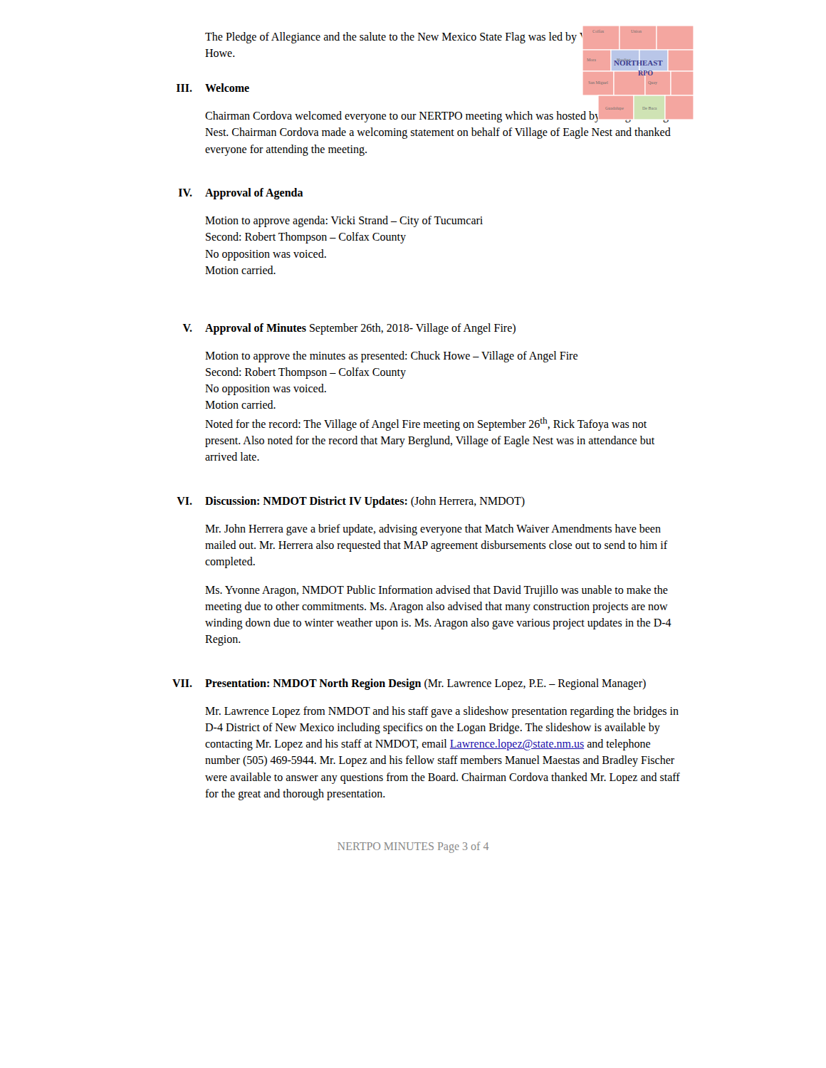Colfax Union Mora Harding San Miguel Quay Guadalupe De Baca NORTHEAST RPO
The Pledge of Allegiance and the salute to the New Mexico State Flag was led by Vice Chairman Chuck Howe.
III.
Welcome
Chairman Cordova welcomed everyone to our NERTPO meeting which was hosted by Village of Eagle Nest. Chairman Cordova made a welcoming statement on behalf of Village of Eagle Nest and thanked everyone for attending the meeting.
IV.
Approval of Agenda
Motion to approve agenda: Vicki Strand – City of Tucumcari
Second: Robert Thompson – Colfax County
No opposition was voiced.
Motion carried.
V.
Approval of Minutes September 26th, 2018- Village of Angel Fire)
Motion to approve the minutes as presented: Chuck Howe – Village of Angel Fire
Second: Robert Thompson – Colfax County
No opposition was voiced.
Motion carried.
Noted for the record: The Village of Angel Fire meeting on September 26th, Rick Tafoya was not present. Also noted for the record that Mary Berglund, Village of Eagle Nest was in attendance but arrived late.
VI.
Discussion: NMDOT District IV Updates: (John Herrera, NMDOT)
Mr. John Herrera gave a brief update, advising everyone that Match Waiver Amendments have been mailed out. Mr. Herrera also requested that MAP agreement disbursements close out to send to him if completed.
Ms. Yvonne Aragon, NMDOT Public Information advised that David Trujillo was unable to make the meeting due to other commitments. Ms. Aragon also advised that many construction projects are now winding down due to winter weather upon is. Ms. Aragon also gave various project updates in the D-4 Region.
VII.
Presentation: NMDOT North Region Design (Mr. Lawrence Lopez, P.E. – Regional Manager)
Mr. Lawrence Lopez from NMDOT and his staff gave a slideshow presentation regarding the bridges in D-4 District of New Mexico including specifics on the Logan Bridge. The slideshow is available by contacting Mr. Lopez and his staff at NMDOT, email Lawrence.lopez@state.nm.us and telephone number (505) 469-5944. Mr. Lopez and his fellow staff members Manuel Maestas and Bradley Fischer were available to answer any questions from the Board. Chairman Cordova thanked Mr. Lopez and staff for the great and thorough presentation.
NERTPO MINUTES Page 3 of 4